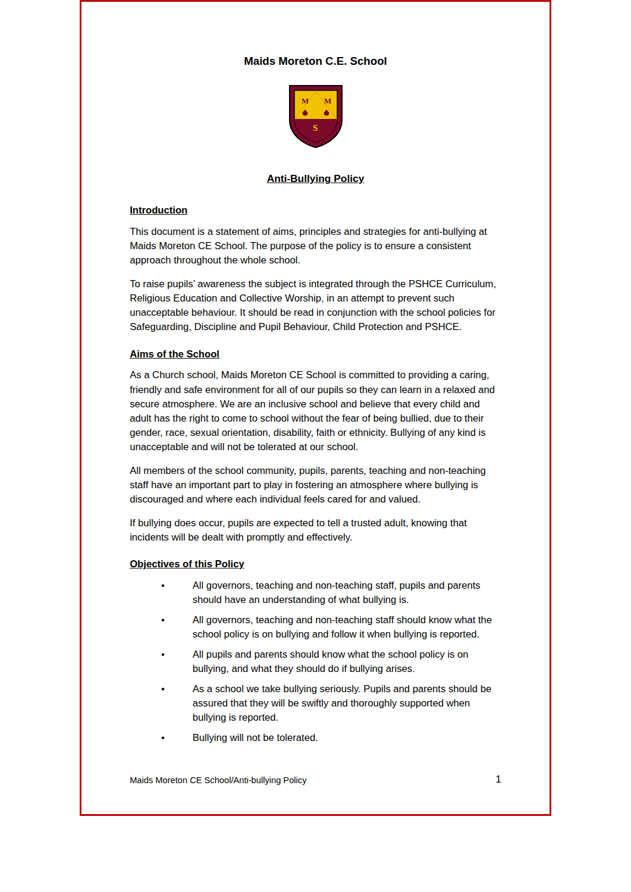Maids Moreton C.E. School
M M S
Anti-Bullying Policy
Introduction
This document is a statement of aims, principles and strategies for anti-bullying at Maids Moreton CE School. The purpose of the policy is to ensure a consistent approach throughout the whole school.
To raise pupils’ awareness the subject is integrated through the PSHCE Curriculum, Religious Education and Collective Worship, in an attempt to prevent such unacceptable behaviour. It should be read in conjunction with the school policies for Safeguarding, Discipline and Pupil Behaviour, Child Protection and PSHCE.
Aims of the School
As a Church school, Maids Moreton CE School is committed to providing a caring, friendly and safe environment for all of our pupils so they can learn in a relaxed and secure atmosphere. We are an inclusive school and believe that every child and adult has the right to come to school without the fear of being bullied, due to their gender, race, sexual orientation, disability, faith or ethnicity. Bullying of any kind is unacceptable and will not be tolerated at our school.
All members of the school community, pupils, parents, teaching and non-teaching staff have an important part to play in fostering an atmosphere where bullying is discouraged and where each individual feels cared for and valued.
If bullying does occur, pupils are expected to tell a trusted adult, knowing that incidents will be dealt with promptly and effectively.
Objectives of this Policy
All governors, teaching and non-teaching staff, pupils and parents should have an understanding of what bullying is.
All governors, teaching and non-teaching staff should know what the school policy is on bullying and follow it when bullying is reported.
All pupils and parents should know what the school policy is on bullying, and what they should do if bullying arises.
As a school we take bullying seriously. Pupils and parents should be assured that they will be swiftly and thoroughly supported when bullying is reported.
Bullying will not be tolerated.
Maids Moreton CE School/Anti-bullying Policy 1